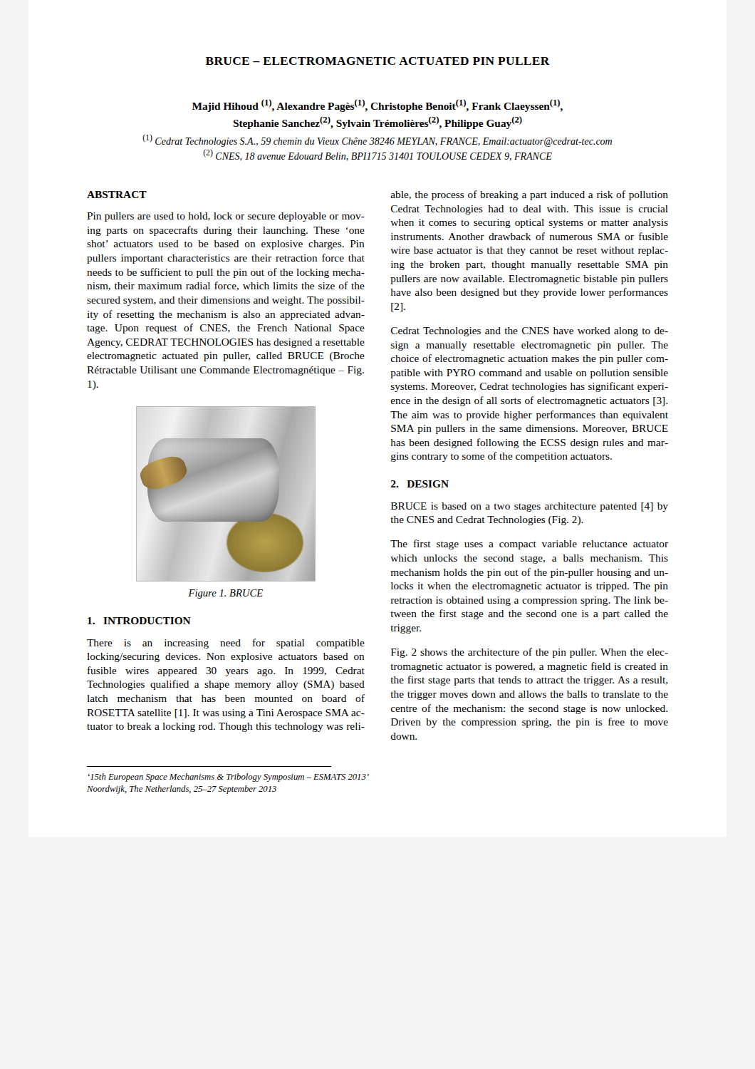BRUCE – Electromagnetic Actuated Pin Puller
Majid Hihoud (1), Alexandre Pagès(1), Christophe Benoit(1), Frank Claeyssen(1),
Stephanie Sanchez(2), Sylvain Trémolières(2), Philippe Guay(2)
(1) Cedrat Technologies S.A., 59 chemin du Vieux Chêne 38246 MEYLAN, FRANCE, Email:actuator@cedrat-tec.com
(2) CNES, 18 avenue Edouard Belin, BPI1715 31401 TOULOUSE CEDEX 9, FRANCE
Abstract
Pin pullers are used to hold, lock or secure deployable or moving parts on spacecrafts during their launching. These ‘one shot’ actuators used to be based on explosive charges. Pin pullers important characteristics are their retraction force that needs to be sufficient to pull the pin out of the locking mechanism, their maximum radial force, which limits the size of the secured system, and their dimensions and weight. The possibility of resetting the mechanism is also an appreciated advantage. Upon request of CNES, the French National Space Agency, CEDRAT TECHNOLOGIES has designed a resettable electromagnetic actuated pin puller, called BRUCE (Broche Rétractable Utilisant une Commande Electromagnétique – Fig. 1).
Figure 1. BRUCE
1. Introduction
There is an increasing need for spatial compatible locking/securing devices. Non explosive actuators based on fusible wires appeared 30 years ago. In 1999, Cedrat Technologies qualified a shape memory alloy (SMA) based latch mechanism that has been mounted on board of ROSETTA satellite [1]. It was using a Tini Aerospace SMA actuator to break a locking rod. Though this technology was reliable, the process of breaking a part induced a risk of pollution Cedrat Technologies had to deal with. This issue is crucial when it comes to securing optical systems or matter analysis instruments. Another drawback of numerous SMA or fusible wire base actuator is that they cannot be reset without replacing the broken part, thought manually resettable SMA pin pullers are now available. Electromagnetic bistable pin pullers have also been designed but they provide lower performances [2].
Cedrat Technologies and the CNES have worked along to design a manually resettable electromagnetic pin puller. The choice of electromagnetic actuation makes the pin puller compatible with PYRO command and usable on pollution sensible systems. Moreover, Cedrat technologies has significant experience in the design of all sorts of electromagnetic actuators [3]. The aim was to provide higher performances than equivalent SMA pin pullers in the same dimensions. Moreover, BRUCE has been designed following the ECSS design rules and margins contrary to some of the competition actuators.
2. Design
BRUCE is based on a two stages architecture patented [4] by the CNES and Cedrat Technologies (Fig. 2).
The first stage uses a compact variable reluctance actuator which unlocks the second stage, a balls mechanism. This mechanism holds the pin out of the pin-puller housing and unlocks it when the electromagnetic actuator is tripped. The pin retraction is obtained using a compression spring. The link between the first stage and the second one is a part called the trigger.
Fig. 2 shows the architecture of the pin puller. When the electromagnetic actuator is powered, a magnetic field is created in the first stage parts that tends to attract the trigger. As a result, the trigger moves down and allows the balls to translate to the centre of the mechanism: the second stage is now unlocked. Driven by the compression spring, the pin is free to move down.
‘15th European Space Mechanisms & Tribology Symposium – ESMATS 2013’
Noordwijk, The Netherlands, 25–27 September 2013